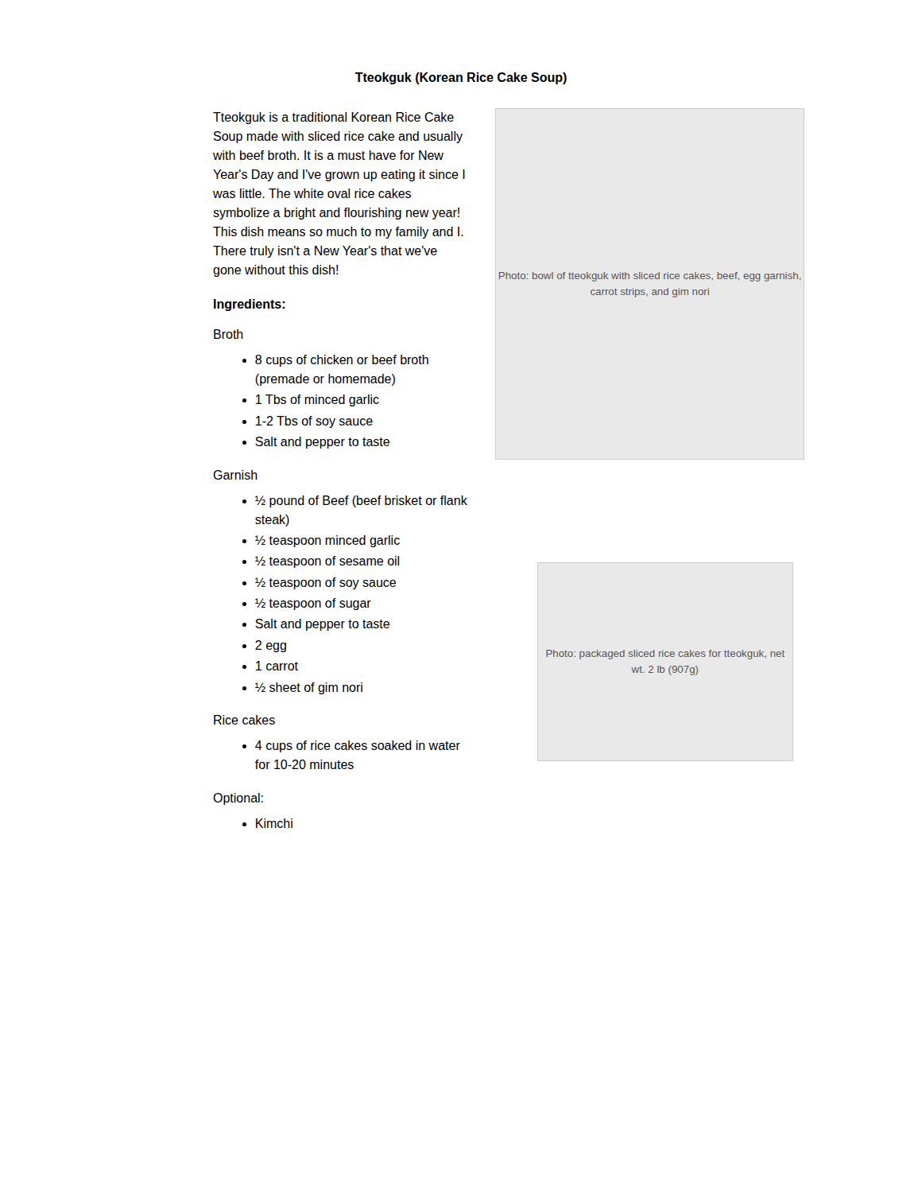Tteokguk (Korean Rice Cake Soup)
Tteokguk is a traditional Korean Rice Cake Soup made with sliced rice cake and usually with beef broth. It is a must have for New Year's Day and I've grown up eating it since I was little. The white oval rice cakes symbolize a bright and flourishing new year! This dish means so much to my family and I. There truly isn't a New Year's that we've gone without this dish!
Ingredients:
Broth
8 cups of chicken or beef broth (premade or homemade)
1 Tbs of minced garlic
1-2 Tbs of soy sauce
Salt and pepper to taste
Garnish
½ pound of Beef (beef brisket or flank steak)
½ teaspoon minced garlic
½ teaspoon of sesame oil
½ teaspoon of soy sauce
½ teaspoon of sugar
Salt and pepper to taste
2 egg
1 carrot
½ sheet of gim nori
Rice cakes
4 cups of rice cakes soaked in water for 10-20 minutes
Optional:
Kimchi
Photo: bowl of tteokguk with sliced rice cakes, beef, egg garnish, carrot strips, and gim nori
Photo: packaged sliced rice cakes for tteokguk, net wt. 2 lb (907g)